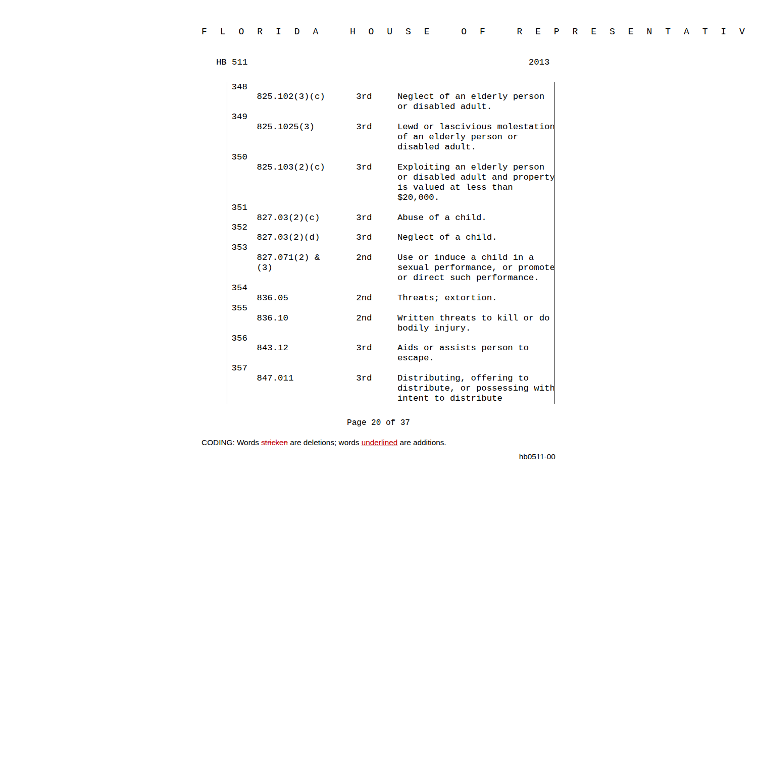F L O R I D A H O U S E O F R E P R E S E N T A T I V E S
HB 511 2013
| 348 | |
| | 825.102(3)(c) 3rd Neglect of an elderly person or disabled adult. |
| 349 | |
| | 825.1025(3) 3rd Lewd or lascivious molestation of an elderly person or disabled adult. |
| 350 | |
| | 825.103(2)(c) 3rd Exploiting an elderly person or disabled adult and property is valued at less than $20,000. |
| 351 | |
| | 827.03(2)(c) 3rd Abuse of a child. |
| 352 | |
| | 827.03(2)(d) 3rd Neglect of a child. |
| 353 | |
| | 827.071(2) & (3) 2nd Use or induce a child in a sexual performance, or promote or direct such performance. |
| 354 | |
| | 836.05 2nd Threats; extortion. |
| 355 | |
| | 836.10 2nd Written threats to kill or do bodily injury. |
| 356 | |
| | 843.12 3rd Aids or assists person to escape. |
| 357 | |
| | 847.011 3rd Distributing, offering to distribute, or possessing with intent to distribute |
Page 20 of 37
CODING: Words stricken are deletions; words underlined are additions.
hb0511-00